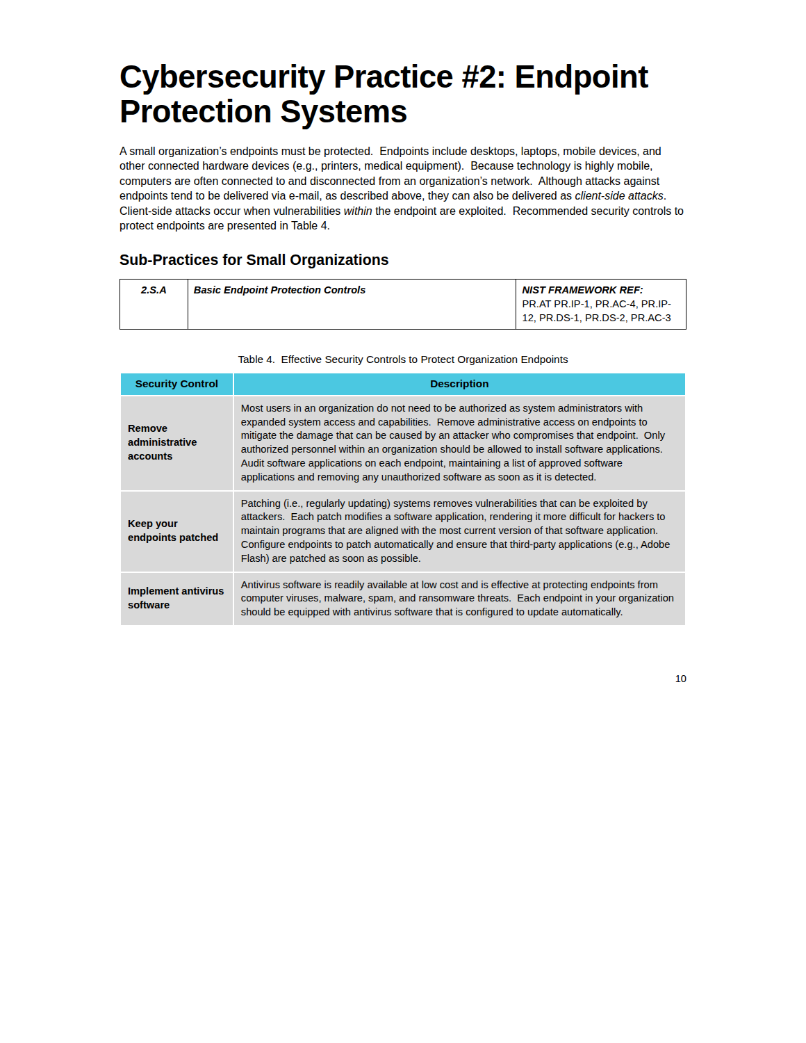Cybersecurity Practice #2: Endpoint Protection Systems
A small organization’s endpoints must be protected. Endpoints include desktops, laptops, mobile devices, and other connected hardware devices (e.g., printers, medical equipment). Because technology is highly mobile, computers are often connected to and disconnected from an organization’s network. Although attacks against endpoints tend to be delivered via e-mail, as described above, they can also be delivered as client-side attacks. Client-side attacks occur when vulnerabilities within the endpoint are exploited. Recommended security controls to protect endpoints are presented in Table 4.
Sub-Practices for Small Organizations
| 2.S.A | Basic Endpoint Protection Controls | NIST FRAMEWORK REF: PR.AT PR.IP-1, PR.AC-4, PR.IP-12, PR.DS-1, PR.DS-2, PR.AC-3 |
Table 4. Effective Security Controls to Protect Organization Endpoints
| Security Control | Description |
| --- | --- |
| Remove administrative accounts | Most users in an organization do not need to be authorized as system administrators with expanded system access and capabilities. Remove administrative access on endpoints to mitigate the damage that can be caused by an attacker who compromises that endpoint. Only authorized personnel within an organization should be allowed to install software applications. Audit software applications on each endpoint, maintaining a list of approved software applications and removing any unauthorized software as soon as it is detected. |
| Keep your endpoints patched | Patching (i.e., regularly updating) systems removes vulnerabilities that can be exploited by attackers. Each patch modifies a software application, rendering it more difficult for hackers to maintain programs that are aligned with the most current version of that software application. Configure endpoints to patch automatically and ensure that third-party applications (e.g., Adobe Flash) are patched as soon as possible. |
| Implement antivirus software | Antivirus software is readily available at low cost and is effective at protecting endpoints from computer viruses, malware, spam, and ransomware threats. Each endpoint in your organization should be equipped with antivirus software that is configured to update automatically. |
10